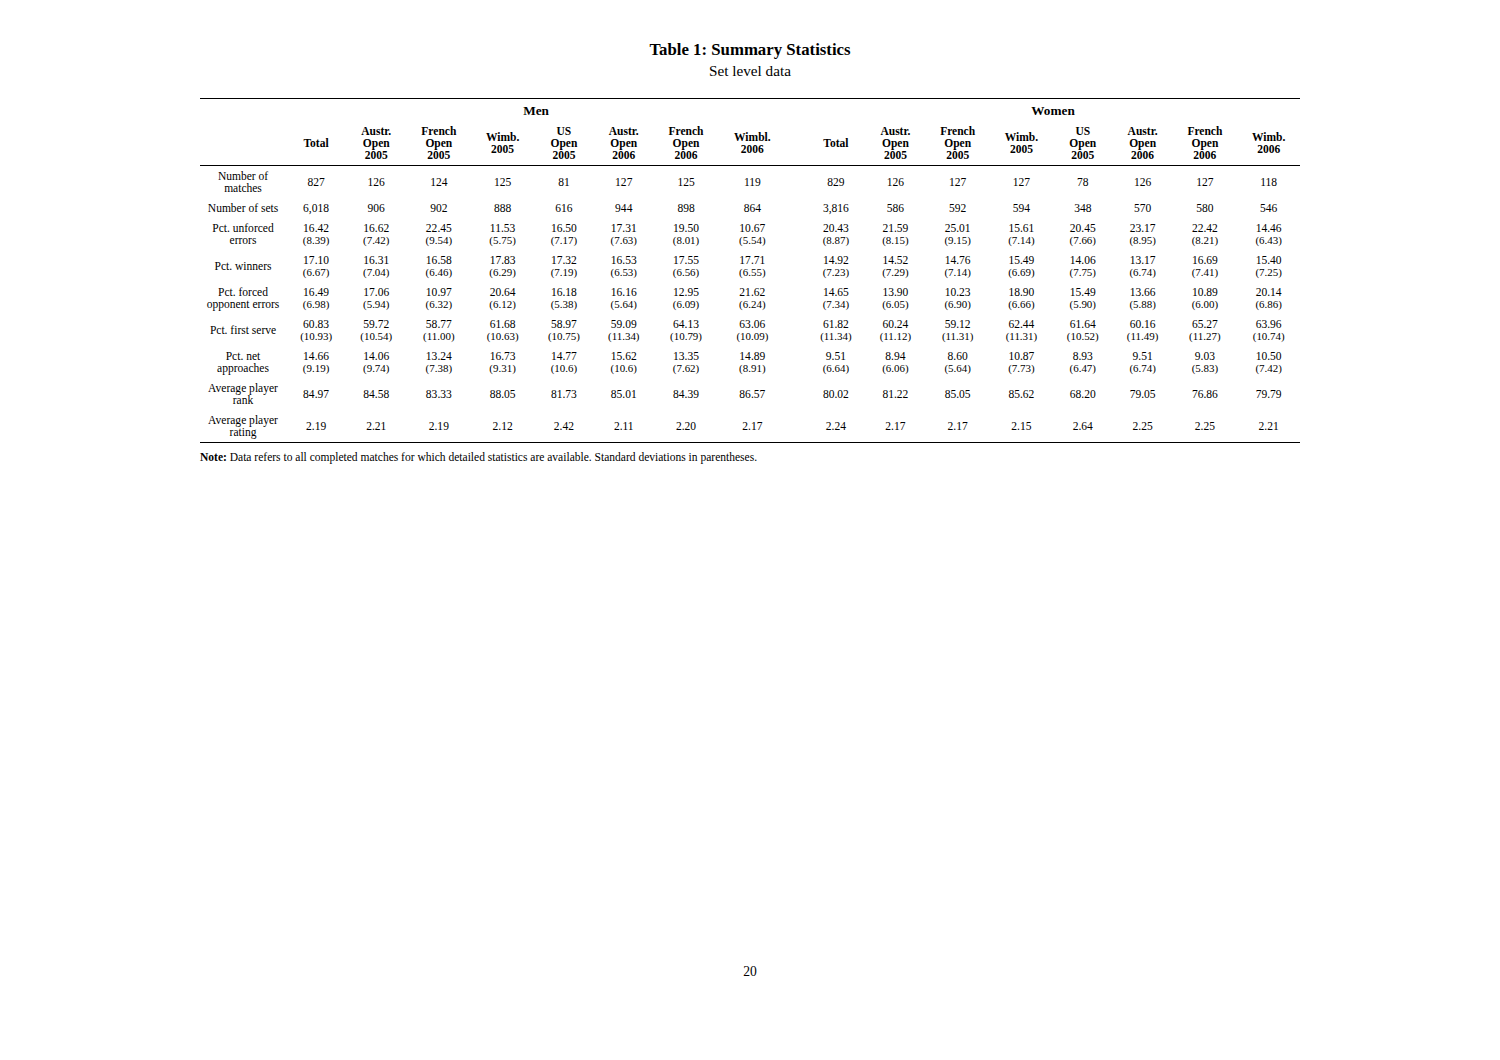Table 1: Summary Statistics
Set level data
| | Men | | Women |
| --- | --- | --- | --- |
| | Total | Austr. Open 2005 | French Open 2005 | Wimb. 2005 | US Open 2005 | Austr. Open 2006 | French Open 2006 | Wimbl. 2006 | | Total | Austr. Open 2005 | French Open 2005 | Wimb. 2005 | US Open 2005 | Austr. Open 2006 | French Open 2006 | Wimb. 2006 |
| Number of matches | 827 | 126 | 124 | 125 | 81 | 127 | 125 | 119 | | 829 | 126 | 127 | 127 | 78 | 126 | 127 | 118 |
| Number of sets | 6,018 | 906 | 902 | 888 | 616 | 944 | 898 | 864 | | 3,816 | 586 | 592 | 594 | 348 | 570 | 580 | 546 |
| Pct. unforced errors | 16.42 (8.39) | 16.62 (7.42) | 22.45 (9.54) | 11.53 (5.75) | 16.50 (7.17) | 17.31 (7.63) | 19.50 (8.01) | 10.67 (5.54) | | 20.43 (8.87) | 21.59 (8.15) | 25.01 (9.15) | 15.61 (7.14) | 20.45 (7.66) | 23.17 (8.95) | 22.42 (8.21) | 14.46 (6.43) |
| Pct. winners | 17.10 (6.67) | 16.31 (7.04) | 16.58 (6.46) | 17.83 (6.29) | 17.32 (7.19) | 16.53 (6.53) | 17.55 (6.56) | 17.71 (6.55) | | 14.92 (7.23) | 14.52 (7.29) | 14.76 (7.14) | 15.49 (6.69) | 14.06 (7.75) | 13.17 (6.74) | 16.69 (7.41) | 15.40 (7.25) |
| Pct. forced opponent errors | 16.49 (6.98) | 17.06 (5.94) | 10.97 (6.32) | 20.64 (6.12) | 16.18 (5.38) | 16.16 (5.64) | 12.95 (6.09) | 21.62 (6.24) | | 14.65 (7.34) | 13.90 (6.05) | 10.23 (6.90) | 18.90 (6.66) | 15.49 (5.90) | 13.66 (5.88) | 10.89 (6.00) | 20.14 (6.86) |
| Pct. first serve | 60.83 (10.93) | 59.72 (10.54) | 58.77 (11.00) | 61.68 (10.63) | 58.97 (10.75) | 59.09 (11.34) | 64.13 (10.79) | 63.06 (10.09) | | 61.82 (11.34) | 60.24 (11.12) | 59.12 (11.31) | 62.44 (11.31) | 61.64 (10.52) | 60.16 (11.49) | 65.27 (11.27) | 63.96 (10.74) |
| Pct. net approaches | 14.66 (9.19) | 14.06 (9.74) | 13.24 (7.38) | 16.73 (9.31) | 14.77 (10.6) | 15.62 (10.6) | 13.35 (7.62) | 14.89 (8.91) | | 9.51 (6.64) | 8.94 (6.06) | 8.60 (5.64) | 10.87 (7.73) | 8.93 (6.47) | 9.51 (6.74) | 9.03 (5.83) | 10.50 (7.42) |
| Average player rank | 84.97 | 84.58 | 83.33 | 88.05 | 81.73 | 85.01 | 84.39 | 86.57 | | 80.02 | 81.22 | 85.05 | 85.62 | 68.20 | 79.05 | 76.86 | 79.79 |
| Average player rating | 2.19 | 2.21 | 2.19 | 2.12 | 2.42 | 2.11 | 2.20 | 2.17 | | 2.24 | 2.17 | 2.17 | 2.15 | 2.64 | 2.25 | 2.25 | 2.21 |
Note: Data refers to all completed matches for which detailed statistics are available. Standard deviations in parentheses.
20